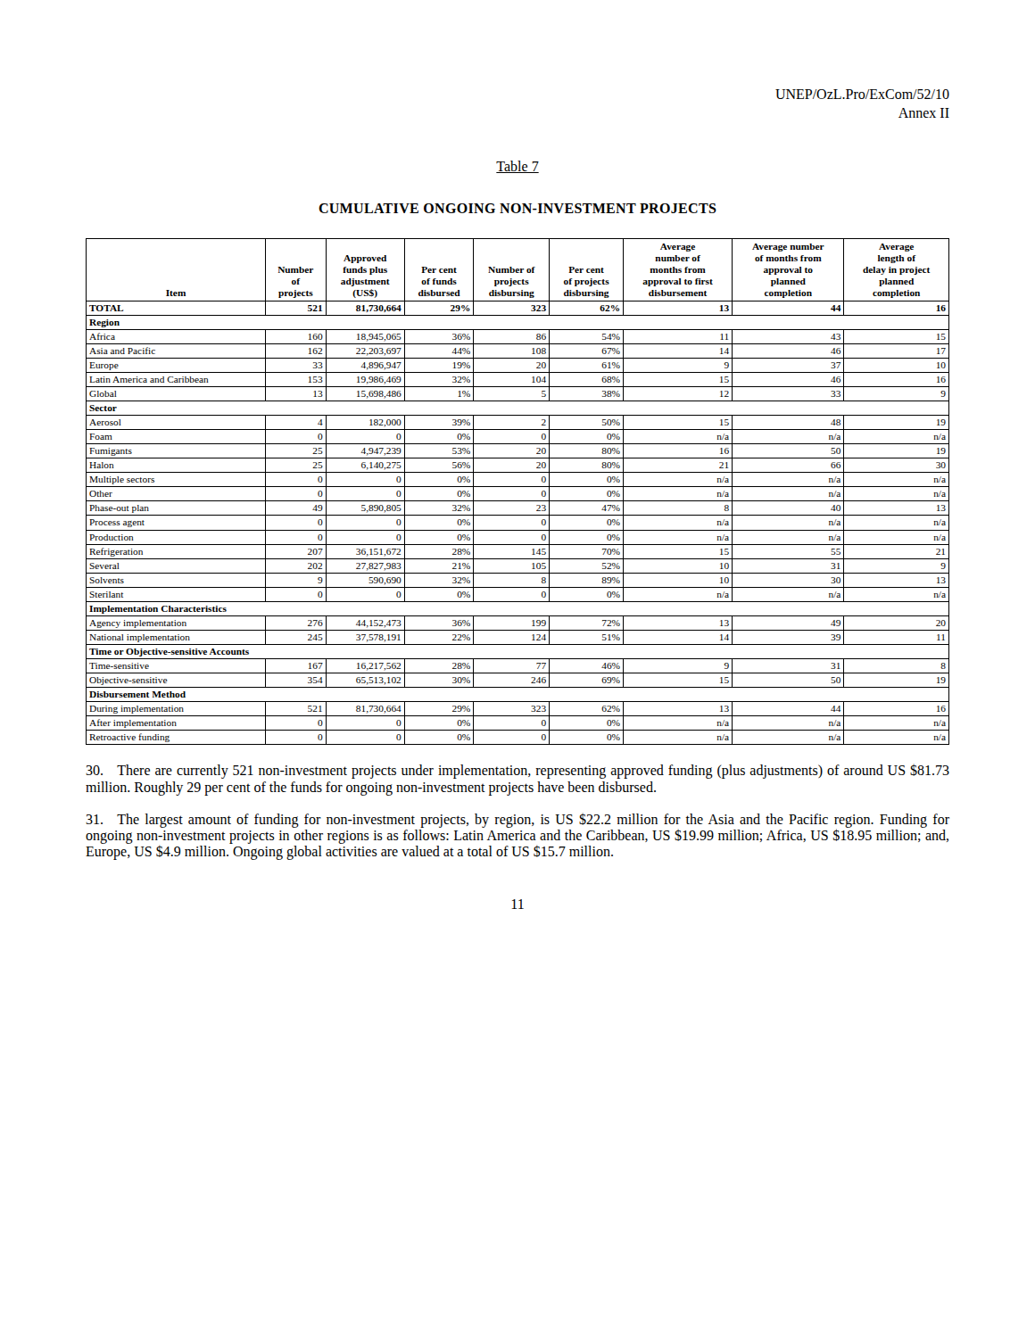UNEP/OzL.Pro/ExCom/52/10
Annex II
Table 7
CUMULATIVE ONGOING NON-INVESTMENT PROJECTS
| Item | Number of projects | Approved funds plus adjustment (US$) | Per cent of funds disbursed | Number of projects disbursing | Per cent of projects disbursing | Average number of months from approval to first disbursement | Average number of months from approval to planned completion | Average length of delay in project planned completion |
| --- | --- | --- | --- | --- | --- | --- | --- | --- |
| TOTAL | 521 | 81,730,664 | 29% | 323 | 62% | 13 | 44 | 16 |
| Region |
| Africa | 160 | 18,945,065 | 36% | 86 | 54% | 11 | 43 | 15 |
| Asia and Pacific | 162 | 22,203,697 | 44% | 108 | 67% | 14 | 46 | 17 |
| Europe | 33 | 4,896,947 | 19% | 20 | 61% | 9 | 37 | 10 |
| Latin America and Caribbean | 153 | 19,986,469 | 32% | 104 | 68% | 15 | 46 | 16 |
| Global | 13 | 15,698,486 | 1% | 5 | 38% | 12 | 33 | 9 |
| Sector |
| Aerosol | 4 | 182,000 | 39% | 2 | 50% | 15 | 48 | 19 |
| Foam | 0 | 0 | 0% | 0 | 0% | n/a | n/a | n/a |
| Fumigants | 25 | 4,947,239 | 53% | 20 | 80% | 16 | 50 | 19 |
| Halon | 25 | 6,140,275 | 56% | 20 | 80% | 21 | 66 | 30 |
| Multiple sectors | 0 | 0 | 0% | 0 | 0% | n/a | n/a | n/a |
| Other | 0 | 0 | 0% | 0 | 0% | n/a | n/a | n/a |
| Phase-out plan | 49 | 5,890,805 | 32% | 23 | 47% | 8 | 40 | 13 |
| Process agent | 0 | 0 | 0% | 0 | 0% | n/a | n/a | n/a |
| Production | 0 | 0 | 0% | 0 | 0% | n/a | n/a | n/a |
| Refrigeration | 207 | 36,151,672 | 28% | 145 | 70% | 15 | 55 | 21 |
| Several | 202 | 27,827,983 | 21% | 105 | 52% | 10 | 31 | 9 |
| Solvents | 9 | 590,690 | 32% | 8 | 89% | 10 | 30 | 13 |
| Sterilant | 0 | 0 | 0% | 0 | 0% | n/a | n/a | n/a |
| Implementation Characteristics |
| Agency implementation | 276 | 44,152,473 | 36% | 199 | 72% | 13 | 49 | 20 |
| National implementation | 245 | 37,578,191 | 22% | 124 | 51% | 14 | 39 | 11 |
| Time or Objective-sensitive Accounts |
| Time-sensitive | 167 | 16,217,562 | 28% | 77 | 46% | 9 | 31 | 8 |
| Objective-sensitive | 354 | 65,513,102 | 30% | 246 | 69% | 15 | 50 | 19 |
| Disbursement Method |
| During implementation | 521 | 81,730,664 | 29% | 323 | 62% | 13 | 44 | 16 |
| After implementation | 0 | 0 | 0% | 0 | 0% | n/a | n/a | n/a |
| Retroactive funding | 0 | 0 | 0% | 0 | 0% | n/a | n/a | n/a |
30. There are currently 521 non-investment projects under implementation, representing approved funding (plus adjustments) of around US $81.73 million. Roughly 29 per cent of the funds for ongoing non-investment projects have been disbursed.
31. The largest amount of funding for non-investment projects, by region, is US $22.2 million for the Asia and the Pacific region. Funding for ongoing non-investment projects in other regions is as follows: Latin America and the Caribbean, US $19.99 million; Africa, US $18.95 million; and, Europe, US $4.9 million. Ongoing global activities are valued at a total of US $15.7 million.
11